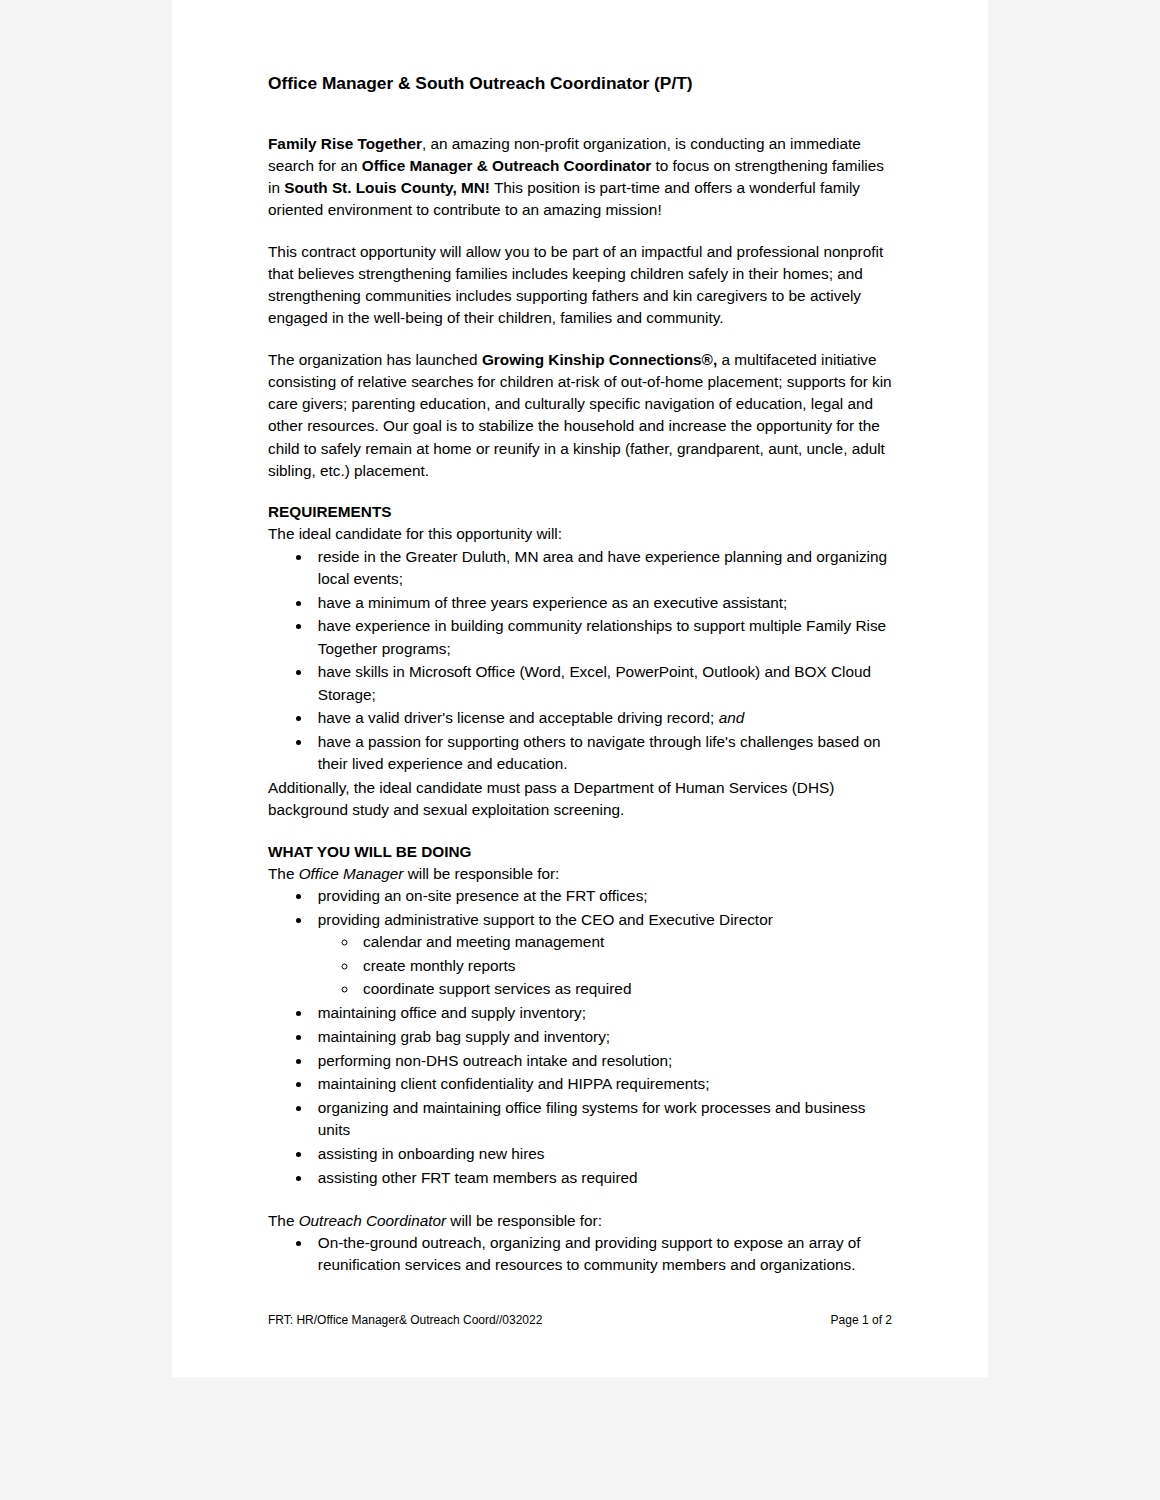Office Manager & South Outreach Coordinator (P/T)
Family Rise Together, an amazing non-profit organization, is conducting an immediate search for an Office Manager & Outreach Coordinator to focus on strengthening families in South St. Louis County, MN! This position is part-time and offers a wonderful family oriented environment to contribute to an amazing mission!
This contract opportunity will allow you to be part of an impactful and professional nonprofit that believes strengthening families includes keeping children safely in their homes; and strengthening communities includes supporting fathers and kin caregivers to be actively engaged in the well-being of their children, families and community.
The organization has launched Growing Kinship Connections®, a multifaceted initiative consisting of relative searches for children at-risk of out-of-home placement; supports for kin care givers; parenting education, and culturally specific navigation of education, legal and other resources. Our goal is to stabilize the household and increase the opportunity for the child to safely remain at home or reunify in a kinship (father, grandparent, aunt, uncle, adult sibling, etc.) placement.
Requirements
The ideal candidate for this opportunity will:
reside in the Greater Duluth, MN area and have experience planning and organizing local events;
have a minimum of three years experience as an executive assistant;
have experience in building community relationships to support multiple Family Rise Together programs;
have skills in Microsoft Office (Word, Excel, PowerPoint, Outlook) and BOX Cloud Storage;
have a valid driver's license and acceptable driving record; and
have a passion for supporting others to navigate through life's challenges based on their lived experience and education.
Additionally, the ideal candidate must pass a Department of Human Services (DHS) background study and sexual exploitation screening.
What You Will Be Doing
The Office Manager will be responsible for:
providing an on-site presence at the FRT offices;
providing administrative support to the CEO and Executive Director
calendar and meeting management
create monthly reports
coordinate support services as required
maintaining office and supply inventory;
maintaining grab bag supply and inventory;
performing non-DHS outreach intake and resolution;
maintaining client confidentiality and HIPPA requirements;
organizing and maintaining office filing systems for work processes and business units
assisting in onboarding new hires
assisting other FRT team members as required
The Outreach Coordinator will be responsible for:
On-the-ground outreach, organizing and providing support to expose an array of reunification services and resources to community members and organizations.
FRT: HR/Office Manager& Outreach Coord//032022 Page 1 of 2